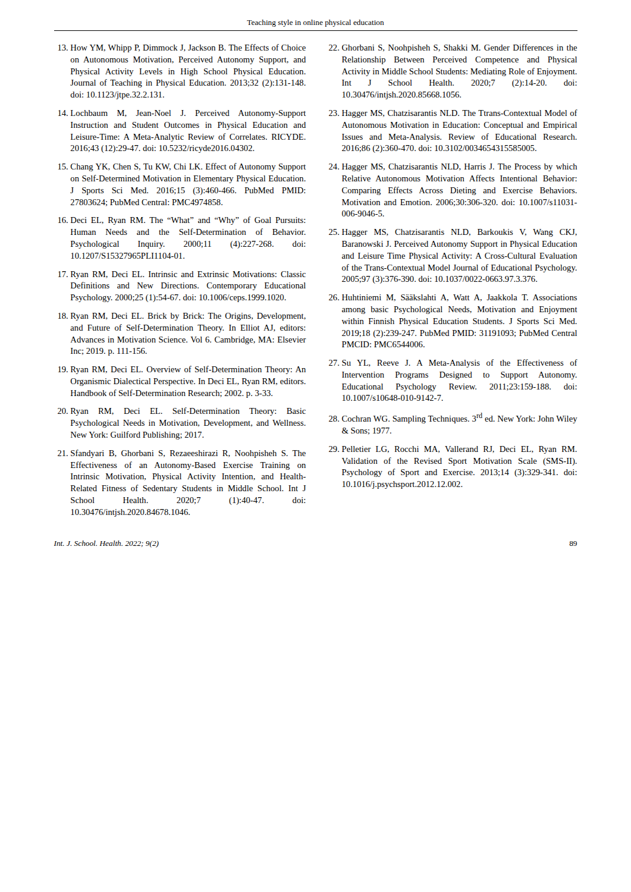Teaching style in online physical education
How YM, Whipp P, Dimmock J, Jackson B. The Effects of Choice on Autonomous Motivation, Perceived Autonomy Support, and Physical Activity Levels in High School Physical Education. Journal of Teaching in Physical Education. 2013;32 (2):131-148. doi: 10.1123/jtpe.32.2.131.
Lochbaum M, Jean-Noel J. Perceived Autonomy-Support Instruction and Student Outcomes in Physical Education and Leisure-Time: A Meta-Analytic Review of Correlates. RICYDE. 2016;43 (12):29-47. doi: 10.5232/ricyde2016.04302.
Chang YK, Chen S, Tu KW, Chi LK. Effect of Autonomy Support on Self-Determined Motivation in Elementary Physical Education. J Sports Sci Med. 2016;15 (3):460-466. PubMed PMID: 27803624; PubMed Central: PMC4974858.
Deci EL, Ryan RM. The “What” and “Why” of Goal Pursuits: Human Needs and the Self-Determination of Behavior. Psychological Inquiry. 2000;11 (4):227-268. doi: 10.1207/S15327965PLI1104-01.
Ryan RM, Deci EL. Intrinsic and Extrinsic Motivations: Classic Definitions and New Directions. Contemporary Educational Psychology. 2000;25 (1):54-67. doi: 10.1006/ceps.1999.1020.
Ryan RM, Deci EL. Brick by Brick: The Origins, Development, and Future of Self-Determination Theory. In Elliot AJ, editors: Advances in Motivation Science. Vol 6. Cambridge, MA: Elsevier Inc; 2019. p. 111-156.
Ryan RM, Deci EL. Overview of Self-Determination Theory: An Organismic Dialectical Perspective. In Deci EL, Ryan RM, editors. Handbook of Self-Determination Research; 2002. p. 3-33.
Ryan RM, Deci EL. Self-Determination Theory: Basic Psychological Needs in Motivation, Development, and Wellness. New York: Guilford Publishing; 2017.
Sfandyari B, Ghorbani S, Rezaeeshirazi R, Noohpisheh S. The Effectiveness of an Autonomy-Based Exercise Training on Intrinsic Motivation, Physical Activity Intention, and Health-Related Fitness of Sedentary Students in Middle School. Int J School Health. 2020;7 (1):40-47. doi: 10.30476/intjsh.2020.84678.1046.
Ghorbani S, Noohpisheh S, Shakki M. Gender Differences in the Relationship Between Perceived Competence and Physical Activity in Middle School Students: Mediating Role of Enjoyment. Int J School Health. 2020;7 (2):14-20. doi: 10.30476/intjsh.2020.85668.1056.
Hagger MS, Chatzisarantis NLD. The Ttrans-Contextual Model of Autonomous Motivation in Education: Conceptual and Empirical Issues and Meta-Analysis. Review of Educational Research. 2016;86 (2):360-470. doi: 10.3102/0034654315585005.
Hagger MS, Chatzisarantis NLD, Harris J. The Process by which Relative Autonomous Motivation Affects Intentional Behavior: Comparing Effects Across Dieting and Exercise Behaviors. Motivation and Emotion. 2006;30:306-320. doi: 10.1007/s11031-006-9046-5.
Hagger MS, Chatzisarantis NLD, Barkoukis V, Wang CKJ, Baranowski J. Perceived Autonomy Support in Physical Education and Leisure Time Physical Activity: A Cross-Cultural Evaluation of the Trans-Contextual Model Journal of Educational Psychology. 2005;97 (3):376-390. doi: 10.1037/0022-0663.97.3.376.
Huhtiniemi M, Sääkslahti A, Watt A, Jaakkola T. Associations among basic Psychological Needs, Motivation and Enjoyment within Finnish Physical Education Students. J Sports Sci Med. 2019;18 (2):239-247. PubMed PMID: 31191093; PubMed Central PMCID: PMC6544006.
Su YL, Reeve J. A Meta-Analysis of the Effectiveness of Intervention Programs Designed to Support Autonomy. Educational Psychology Review. 2011;23:159-188. doi: 10.1007/s10648-010-9142-7.
Cochran WG. Sampling Techniques. 3rd ed. New York: John Wiley & Sons; 1977.
Pelletier LG, Rocchi MA, Vallerand RJ, Deci EL, Ryan RM. Validation of the Revised Sport Motivation Scale (SMS-II). Psychology of Sport and Exercise. 2013;14 (3):329-341. doi: 10.1016/j.psychsport.2012.12.002.
Int. J. School. Health. 2022; 9(2) 89